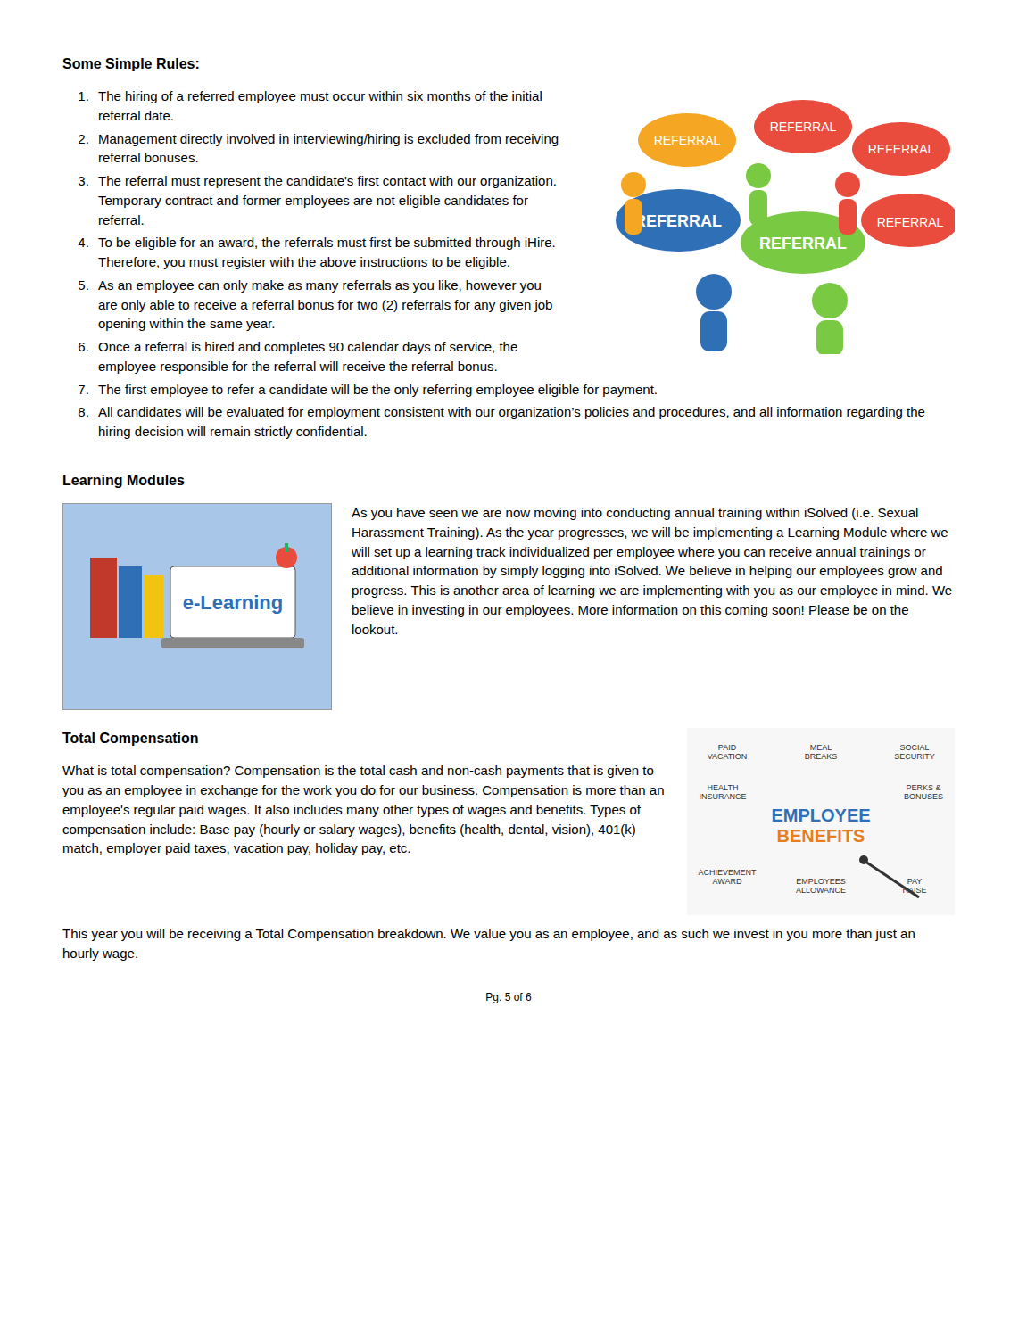Some Simple Rules:
The hiring of a referred employee must occur within six months of the initial referral date.
Management directly involved in interviewing/hiring is excluded from receiving referral bonuses.
The referral must represent the candidate's first contact with our organization. Temporary contract and former employees are not eligible candidates for referral.
To be eligible for an award, the referrals must first be submitted through iHire. Therefore, you must register with the above instructions to be eligible.
As an employee can only make as many referrals as you like, however you are only able to receive a referral bonus for two (2) referrals for any given job opening within the same year.
Once a referral is hired and completes 90 calendar days of service, the employee responsible for the referral will receive the referral bonus.
The first employee to refer a candidate will be the only referring employee eligible for payment.
All candidates will be evaluated for employment consistent with our organization’s policies and procedures, and all information regarding the hiring decision will remain strictly confidential.
Learning Modules
As you have seen we are now moving into conducting annual training within iSolved (i.e. Sexual Harassment Training). As the year progresses, we will be implementing a Learning Module where we will set up a learning track individualized per employee where you can receive annual trainings or additional information by simply logging into iSolved. We believe in helping our employees grow and progress. This is another area of learning we are implementing with you as our employee in mind. We believe in investing in our employees. More information on this coming soon! Please be on the lookout.
Total Compensation
What is total compensation? Compensation is the total cash and non-cash payments that is given to you as an employee in exchange for the work you do for our business. Compensation is more than an employee's regular paid wages. It also includes many other types of wages and benefits. Types of compensation include: Base pay (hourly or salary wages), benefits (health, dental, vision), 401(k) match, employer paid taxes, vacation pay, holiday pay, etc.
This year you will be receiving a Total Compensation breakdown. We value you as an employee, and as such we invest in you more than just an hourly wage.
Pg. 5 of 6